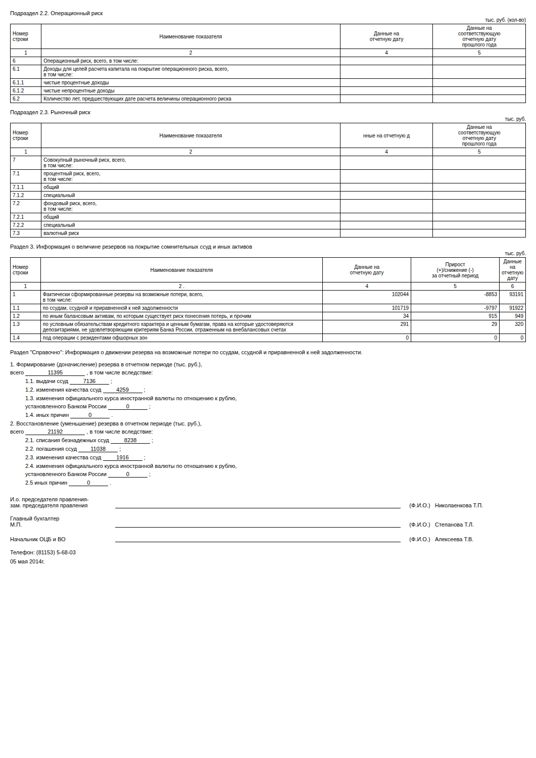Подраздел 2.2. Операционный риск
тыс. руб. (кол-во)
| Номер строки | Наименование показателя | Данные на отчетную дату | Данные на соответствующую отчетную дату прошлого года |
| --- | --- | --- | --- |
| 1 | 2 | 4 | 5 |
| 6 | Операционный риск, всего, в том числе: | | |
| 6.1 | Доходы для целей расчета капитала на покрытие операционного риска, всего, в том числе: | | |
| 6.1.1 | чистые процентные доходы | | |
| 6.1.2 | чистые непроцентные доходы | | |
| 6.2 | Количество лет, предшествующих дате расчета величины операционного риска | | |
Подраздел 2.3. Рыночный риск
тыс. руб.
| Номер строки | Наименование показателя | нные на отчетную д | Данные на соответствующую отчетную дату прошлого года |
| --- | --- | --- | --- |
| 1 | 2 | 4 | 5 |
| 7 | Совокупный рыночный риск, всего, в том числе: | | |
| 7.1 | процентный риск, всего, в том числе: | | |
| 7.1.1 | общий | | |
| 7.1.2 | специальный | | |
| 7.2 | фондовый риск, всего, в том числе: | | |
| 7.2.1 | общий | | |
| 7.2.2 | специальный | | |
| 7.3 | валютный риск | | |
Раздел 3. Информация о величине резервов на покрытие сомнительных ссуд и иных активов
тыс. руб.
| Номер строки | Наименование показателя | Данные на отчетную дату | Прирост (+)/снижение (-) за отчетный период | Данные на отчетную дату |
| --- | --- | --- | --- | --- |
| 1 | 2 . | 4 | 5 | 6 |
| 1 | Фактически сформированные резервы на возможные потери, всего, в том числе: | 102044 | -8853 | 93191 |
| 1.1 | по ссудам, ссудной и приравненной к ней задолженности | 101719 | -9797 | 91922 |
| 1.2 | по иным балансовым активам, по которым существует риск понесения потерь, и прочим | 34 | 915 | 949 |
| 1.3 | по условным обязательствам кредитного характера и ценным бумагам, права на которые удостоверяются депозитариями, не удовлетворяющим критериям Банка России, отраженным на внебалансовых счетах | 291 | 29 | 320 |
| 1.4 | под операции с резидентами офшорных зон | 0 | 0 | 0 |
Раздел "Справочно": Информация о движении резерва на возможные потери по ссудам, ссудной и приравненной к ней задолженности.
1. Формирование (доначисление) резерва в отчетном периоде (тыс. руб.),
всего 11395 , в том числе вследствие:
1.1. выдачи ссуд 7136 ;
1.2. изменения качества ссуд 4259 ;
1.3. изменения официального курса иностранной валюты по отношению к рублю,
установленного Банком России 0 ;
1.4. иных причин 0 .
2. Восстановление (уменьшение) резерва в отчетном периоде (тыс. руб.),
всего 21192 , в том числе вследствие:
2.1. списания безнадежных ссуд 8238 ;
2.2. погашения ссуд 11038 ;
2.3. изменения качества ссуд 1916 ;
2.4. изменения официального курса иностранной валюты по отношению к рублю,
установленного Банком России 0 ;
2.5 иных причин 0 .
И.о. председателя правления-
зам. председателя правления
(Ф.И.О.)
Николаенкова Т.П.
Главный бухгалтер
М.П.
(Ф.И.О.)
Степанова Т.Л.
Начальник ОЦБ и ВО
(Ф.И.О.)
Алексеева Т.В.
Телефон: (81153) 5-68-03
05 мая 2014г.